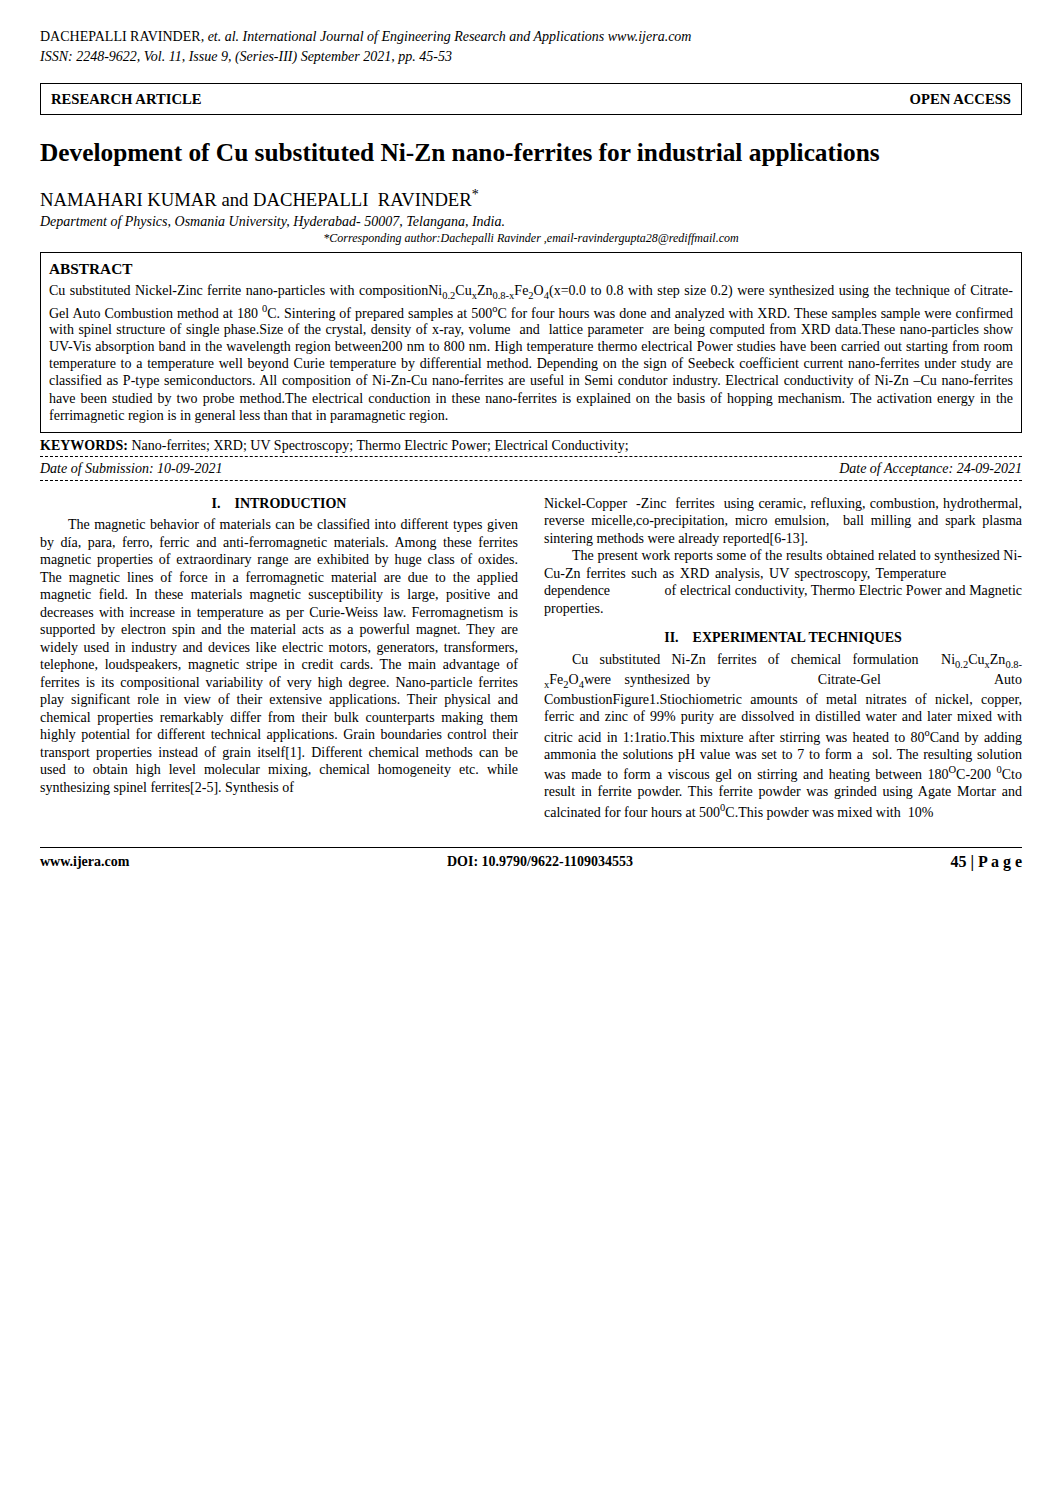DACHEPALLI RAVINDER, et. al. International Journal of Engineering Research and Applications www.ijera.com
ISSN: 2248-9622, Vol. 11, Issue 9, (Series-III) September 2021, pp. 45-53
RESEARCH ARTICLE OPEN ACCESS
Development of Cu substituted Ni-Zn nano-ferrites for industrial applications
NAMAHARI KUMAR and DACHEPALLI RAVINDER*
Department of Physics, Osmania University, Hyderabad- 50007, Telangana, India.
*Corresponding author:Dachepalli Ravinder ,email-ravindergupta28@rediffmail.com
ABSTRACT
Cu substituted Nickel-Zinc ferrite nano-particles with compositionNi0.2CuxZn0.8-xFe2O4(x=0.0 to 0.8 with step size 0.2) were synthesized using the technique of Citrate-Gel Auto Combustion method at 180 0C. Sintering of prepared samples at 500oC for four hours was done and analyzed with XRD. These samples sample were confirmed with spinel structure of single phase.Size of the crystal, density of x-ray, volume and lattice parameter are being computed from XRD data.These nano-particles show UV-Vis absorption band in the wavelength region between200 nm to 800 nm. High temperature thermo electrical Power studies have been carried out starting from room temperature to a temperature well beyond Curie temperature by differential method. Depending on the sign of Seebeck coefficient current nano-ferrites under study are classified as P-type semiconductors. All composition of Ni-Zn-Cu nano-ferrites are useful in Semi condutor industry. Electrical conductivity of Ni-Zn –Cu nano-ferrites have been studied by two probe method.The electrical conduction in these nano-ferrites is explained on the basis of hopping mechanism. The activation energy in the ferrimagnetic region is in general less than that in paramagnetic region.
KEYWORDS: Nano-ferrites; XRD; UV Spectroscopy; Thermo Electric Power; Electrical Conductivity;
Date of Submission: 10-09-2021 Date of Acceptance: 24-09-2021
I. INTRODUCTION
The magnetic behavior of materials can be classified into different types given by día, para, ferro, ferric and anti-ferromagnetic materials. Among these ferrites magnetic properties of extraordinary range are exhibited by huge class of oxides. The magnetic lines of force in a ferromagnetic material are due to the applied magnetic field. In these materials magnetic susceptibility is large, positive and decreases with increase in temperature as per Curie-Weiss law. Ferromagnetism is supported by electron spin and the material acts as a powerful magnet. They are widely used in industry and devices like electric motors, generators, transformers, telephone, loudspeakers, magnetic stripe in credit cards. The main advantage of ferrites is its compositional variability of very high degree. Nano-particle ferrites play significant role in view of their extensive applications. Their physical and chemical properties remarkably differ from their bulk counterparts making them highly potential for different technical applications. Grain boundaries control their transport properties instead of grain itself[1]. Different chemical methods can be used to obtain high level molecular mixing, chemical homogeneity etc. while synthesizing spinel ferrites[2-5]. Synthesis of
Nickel-Copper -Zinc ferrites using ceramic, refluxing, combustion, hydrothermal, reverse micelle,co-precipitation, micro emulsion, ball milling and spark plasma sintering methods were already reported[6-13].
The present work reports some of the results obtained related to synthesized Ni-Cu-Zn ferrites such as XRD analysis, UV spectroscopy, Temperature dependence of electrical conductivity, Thermo Electric Power and Magnetic properties.
II. EXPERIMENTAL TECHNIQUES
Cu substituted Ni-Zn ferrites of chemical formulation Ni0.2CuxZn0.8-xFe2O4were synthesized by Citrate-Gel Auto CombustionFigure1.Stiochiometric amounts of metal nitrates of nickel, copper, ferric and zinc of 99% purity are dissolved in distilled water and later mixed with citric acid in 1:1ratio.This mixture after stirring was heated to 80oCand by adding ammonia the solutions pH value was set to 7 to form a sol. The resulting solution was made to form a viscous gel on stirring and heating between 180OC-200 0Cto result in ferrite powder. This ferrite powder was grinded using Agate Mortar and calcinated for four hours at 5000C.This powder was mixed with 10%
www.ijera.com DOI: 10.9790/9622-1109034553 45 | P a g e